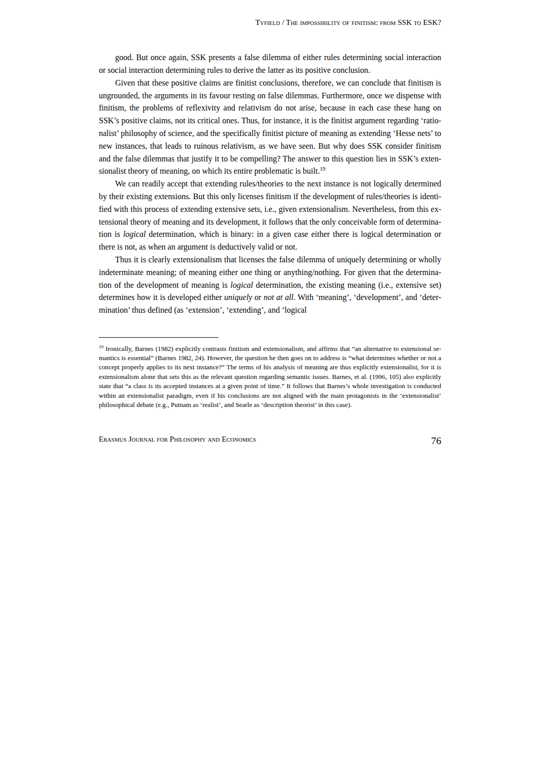Tyfield / The impossibility of finitism: from SSK to ESK?
good. But once again, SSK presents a false dilemma of either rules determining social interaction or social interaction determining rules to derive the latter as its positive conclusion.
Given that these positive claims are finitist conclusions, therefore, we can conclude that finitism is ungrounded, the arguments in its favour resting on false dilemmas. Furthermore, once we dispense with finitism, the problems of reflexivity and relativism do not arise, because in each case these hang on SSK’s positive claims, not its critical ones. Thus, for instance, it is the finitist argument regarding ‘rationalist’ philosophy of science, and the specifically finitist picture of meaning as extending ‘Hesse nets’ to new instances, that leads to ruinous relativism, as we have seen. But why does SSK consider finitism and the false dilemmas that justify it to be compelling? The answer to this question lies in SSK’s extensionalist theory of meaning, on which its entire problematic is built.19
We can readily accept that extending rules/theories to the next instance is not logically determined by their existing extensions. But this only licenses finitism if the development of rules/theories is identified with this process of extending extensive sets, i.e., given extensionalism. Nevertheless, from this extensional theory of meaning and its development, it follows that the only conceivable form of determination is logical determination, which is binary: in a given case either there is logical determination or there is not, as when an argument is deductively valid or not.
Thus it is clearly extensionalism that licenses the false dilemma of uniquely determining or wholly indeterminate meaning; of meaning either one thing or anything/nothing. For given that the determination of the development of meaning is logical determination, the existing meaning (i.e., extensive set) determines how it is developed either uniquely or not at all. With ‘meaning’, ‘development’, and ‘determination’ thus defined (as ‘extension’, ‘extending’, and ‘logical
19 Ironically, Barnes (1982) explicitly contrasts finitism and extensionalism, and affirms that “an alternative to extensional semantics is essential” (Barnes 1982, 24). However, the question he then goes on to address is “what determines whether or not a concept properly applies to its next instance?” The terms of his analysis of meaning are thus explicitly extensionalist, for it is extensionalism alone that sets this as the relevant question regarding semantic issues. Barnes, et al. (1996, 105) also explicitly state that “a class is its accepted instances at a given point of time.” It follows that Barnes’s whole investigation is conducted within an extensionalist paradigm, even if his conclusions are not aligned with the main protagonists in the ‘extensionalist’ philosophical debate (e.g., Putnam as ‘realist’, and Searle as ‘description theorist’ in this case).
Erasmus Journal for Philosophy and Economics 76